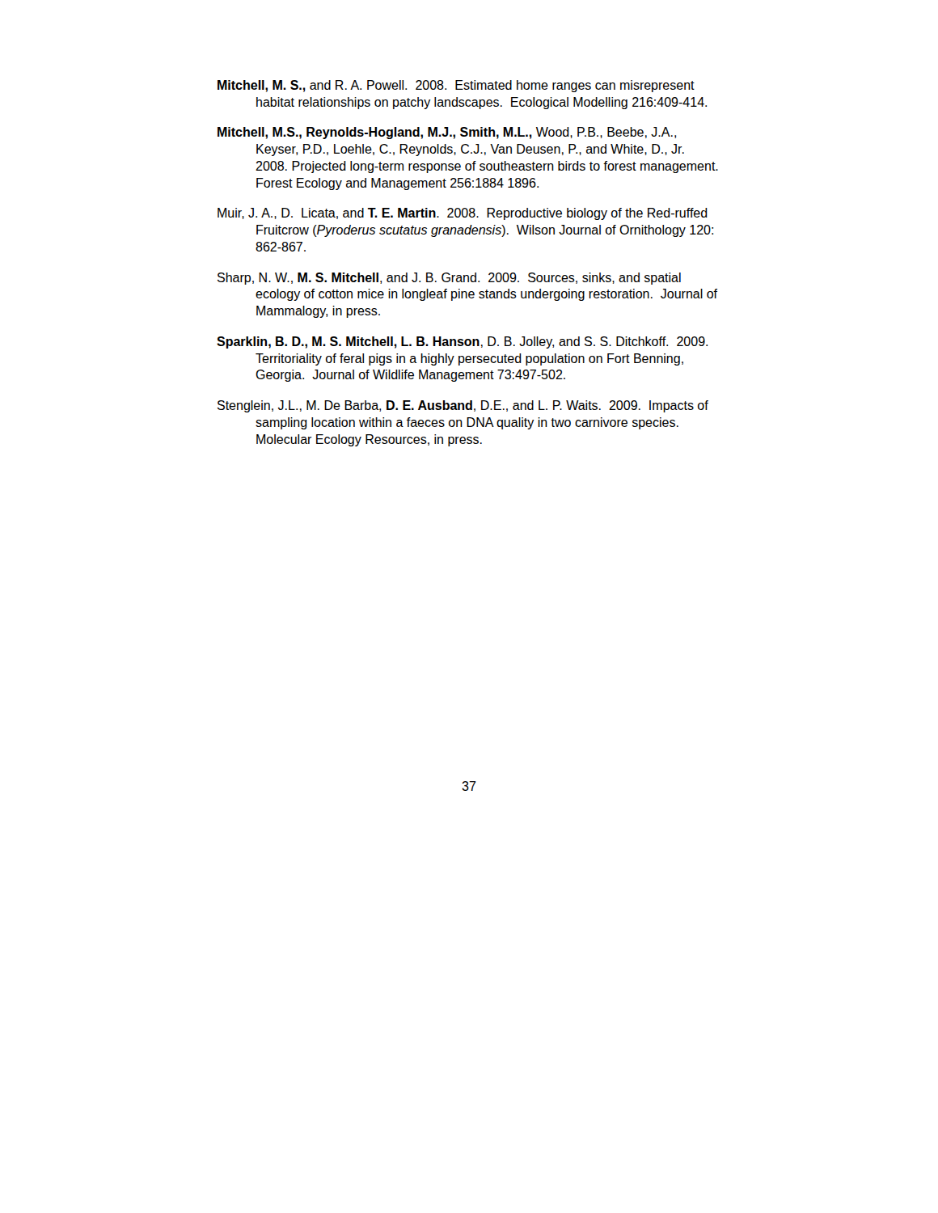Mitchell, M. S., and R. A. Powell. 2008. Estimated home ranges can misrepresent habitat relationships on patchy landscapes. Ecological Modelling 216:409-414.
Mitchell, M.S., Reynolds-Hogland, M.J., Smith, M.L., Wood, P.B., Beebe, J.A., Keyser, P.D., Loehle, C., Reynolds, C.J., Van Deusen, P., and White, D., Jr. 2008. Projected long-term response of southeastern birds to forest management. Forest Ecology and Management 256:1884 1896.
Muir, J. A., D. Licata, and T. E. Martin. 2008. Reproductive biology of the Red-ruffed Fruitcrow (Pyroderus scutatus granadensis). Wilson Journal of Ornithology 120: 862-867.
Sharp, N. W., M. S. Mitchell, and J. B. Grand. 2009. Sources, sinks, and spatial ecology of cotton mice in longleaf pine stands undergoing restoration. Journal of Mammalogy, in press.
Sparklin, B. D., M. S. Mitchell, L. B. Hanson, D. B. Jolley, and S. S. Ditchkoff. 2009. Territoriality of feral pigs in a highly persecuted population on Fort Benning, Georgia. Journal of Wildlife Management 73:497-502.
Stenglein, J.L., M. De Barba, D. E. Ausband, D.E., and L. P. Waits. 2009. Impacts of sampling location within a faeces on DNA quality in two carnivore species. Molecular Ecology Resources, in press.
37